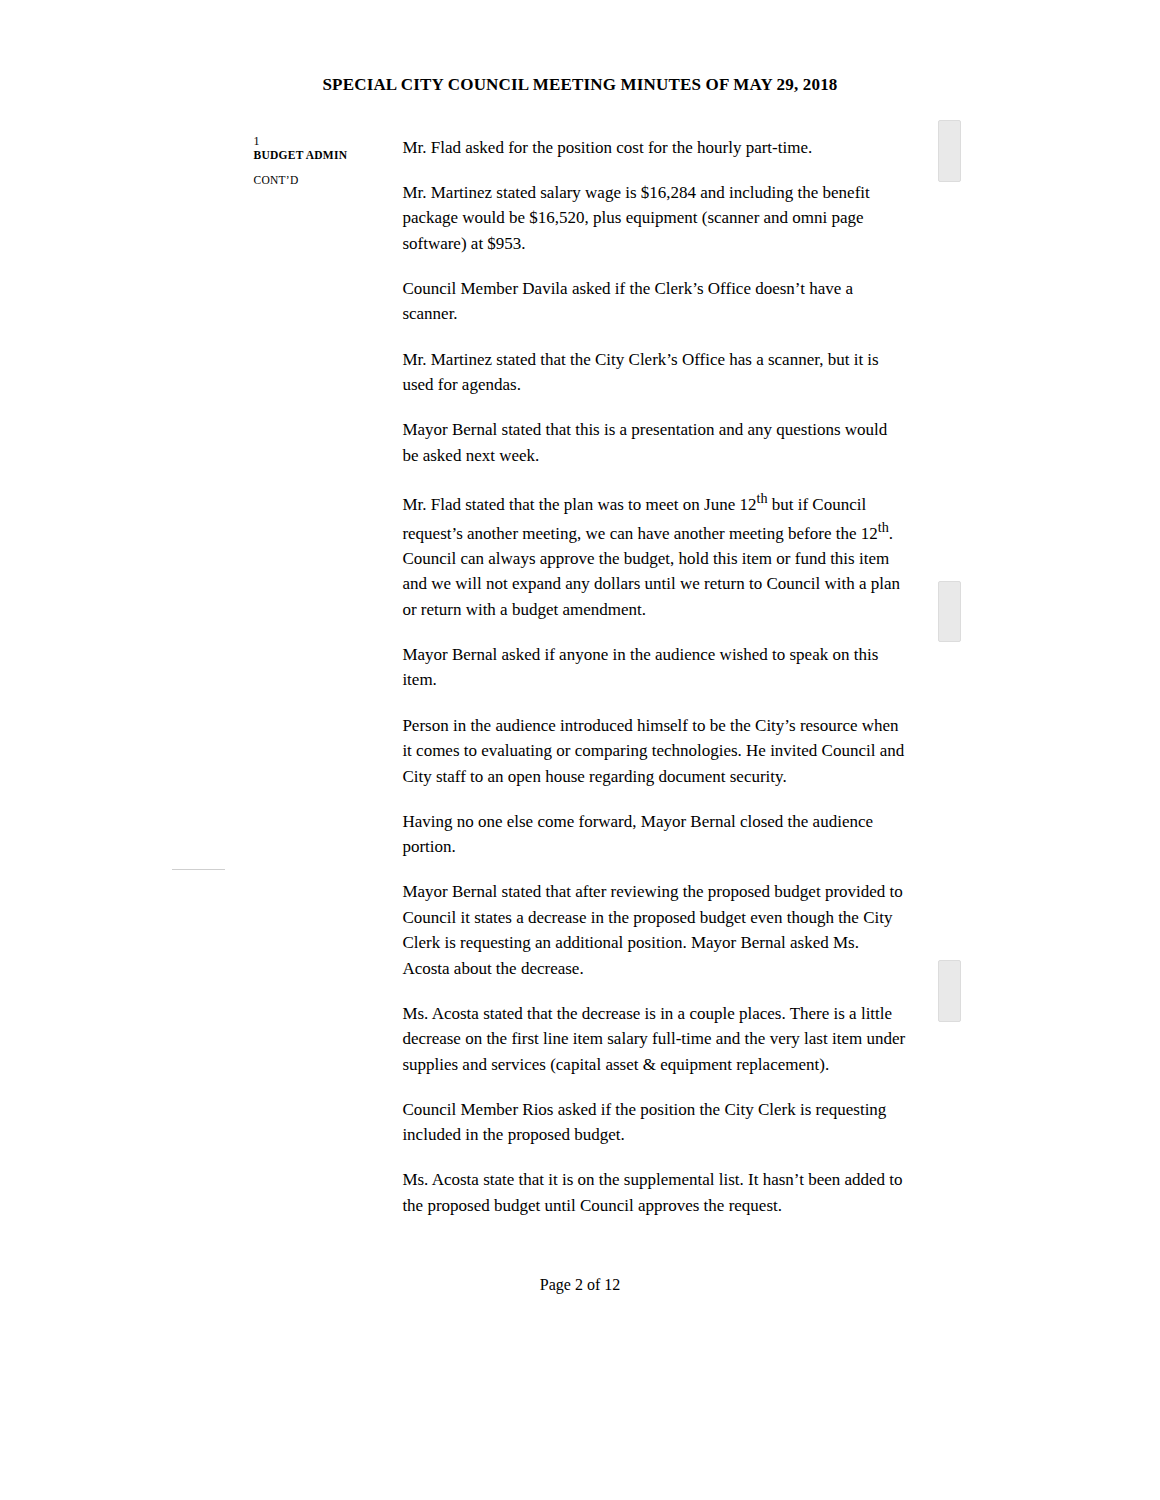SPECIAL CITY COUNCIL MEETING MINUTES OF MAY 29, 2018
1
Budget Admin
Cont’d
Mr. Flad asked for the position cost for the hourly part-time.
Mr. Martinez stated salary wage is $16,284 and including the benefit package would be $16,520, plus equipment (scanner and omni page software) at $953.
Council Member Davila asked if the Clerk’s Office doesn’t have a scanner.
Mr. Martinez stated that the City Clerk’s Office has a scanner, but it is used for agendas.
Mayor Bernal stated that this is a presentation and any questions would be asked next week.
Mr. Flad stated that the plan was to meet on June 12th but if Council request’s another meeting, we can have another meeting before the 12th. Council can always approve the budget, hold this item or fund this item and we will not expand any dollars until we return to Council with a plan or return with a budget amendment.
Mayor Bernal asked if anyone in the audience wished to speak on this item.
Person in the audience introduced himself to be the City’s resource when it comes to evaluating or comparing technologies. He invited Council and City staff to an open house regarding document security.
Having no one else come forward, Mayor Bernal closed the audience portion.
Mayor Bernal stated that after reviewing the proposed budget provided to Council it states a decrease in the proposed budget even though the City Clerk is requesting an additional position. Mayor Bernal asked Ms. Acosta about the decrease.
Ms. Acosta stated that the decrease is in a couple places. There is a little decrease on the first line item salary full-time and the very last item under supplies and services (capital asset & equipment replacement).
Council Member Rios asked if the position the City Clerk is requesting included in the proposed budget.
Ms. Acosta state that it is on the supplemental list. It hasn’t been added to the proposed budget until Council approves the request.
Page 2 of 12